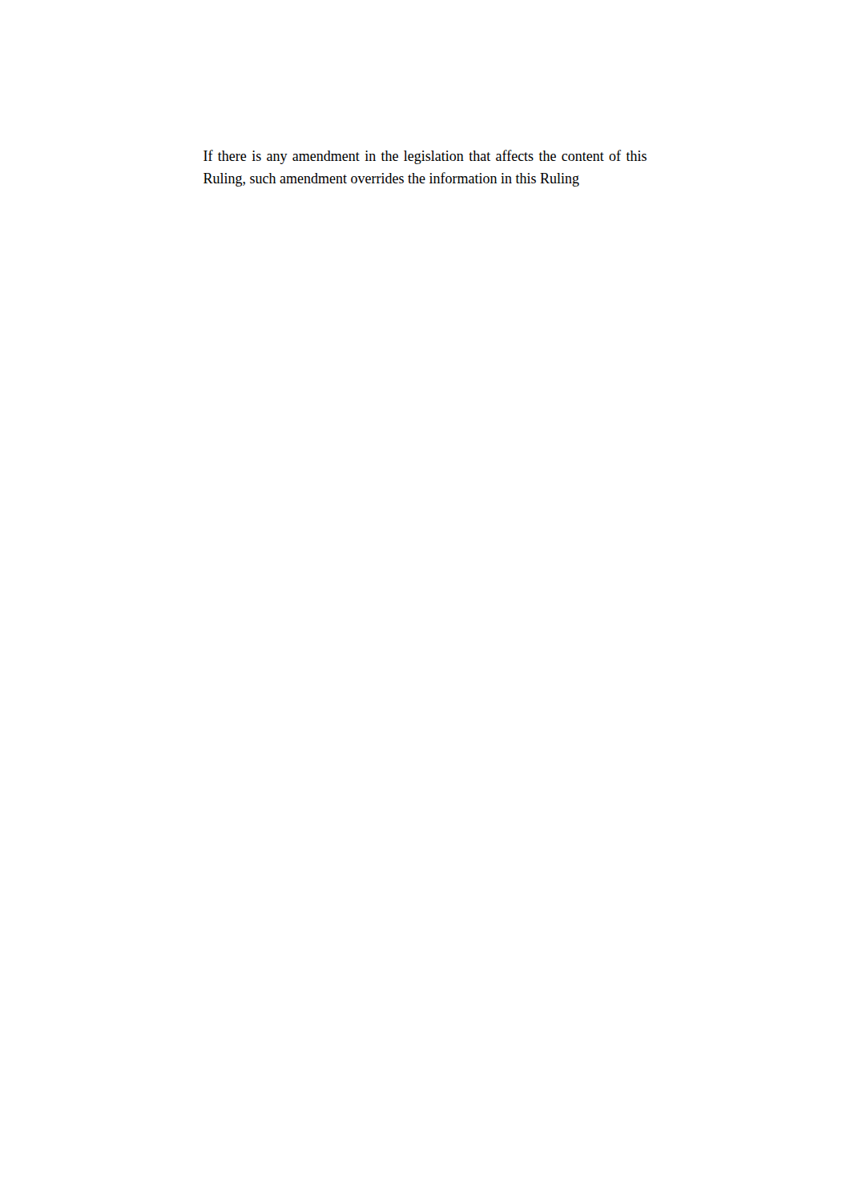If there is any amendment in the legislation that affects the content of this Ruling, such amendment overrides the information in this Ruling